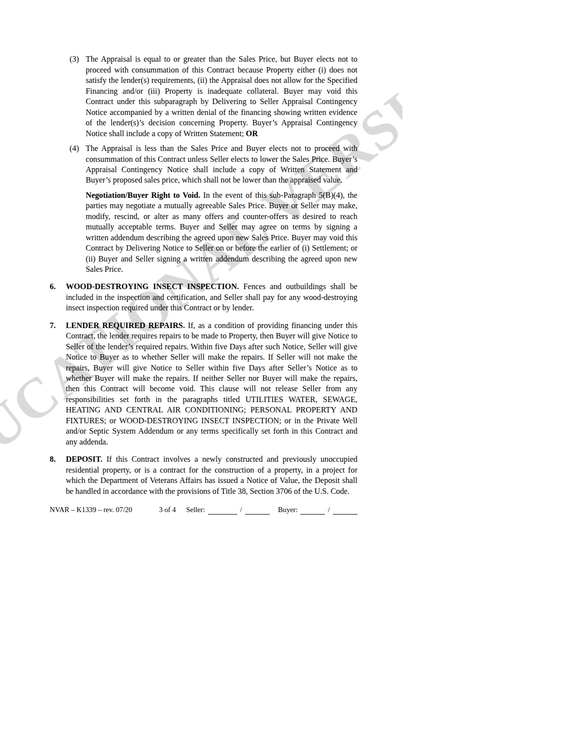EDUCATIONAL VERSION
(3)
The Appraisal is equal to or greater than the Sales Price, but Buyer elects not to proceed with consummation of this Contract because Property either (i) does not satisfy the lender(s) requirements, (ii) the Appraisal does not allow for the Specified Financing and/or (iii) Property is inadequate collateral. Buyer may void this Contract under this subparagraph by Delivering to Seller Appraisal Contingency Notice accompanied by a written denial of the financing showing written evidence of the lender(s)’s decision concerning Property. Buyer’s Appraisal Contingency Notice shall include a copy of Written Statement; OR
(4)
The Appraisal is less than the Sales Price and Buyer elects not to proceed with consummation of this Contract unless Seller elects to lower the Sales Price. Buyer’s Appraisal Contingency Notice shall include a copy of Written Statement and Buyer’s proposed sales price, which shall not be lower than the appraised value.
Negotiation/Buyer Right to Void. In the event of this sub-Paragraph 5(B)(4), the parties may negotiate a mutually agreeable Sales Price. Buyer or Seller may make, modify, rescind, or alter as many offers and counter-offers as desired to reach mutually acceptable terms. Buyer and Seller may agree on terms by signing a written addendum describing the agreed upon new Sales Price. Buyer may void this Contract by Delivering Notice to Seller on or before the earlier of (i) Settlement; or (ii) Buyer and Seller signing a written addendum describing the agreed upon new Sales Price.
6.
WOOD-DESTROYING INSECT INSPECTION. Fences and outbuildings shall be included in the inspection and certification, and Seller shall pay for any wood-destroying insect inspection required under this Contract or by lender.
7.
LENDER REQUIRED REPAIRS. If, as a condition of providing financing under this Contract, the lender requires repairs to be made to Property, then Buyer will give Notice to Seller of the lender’s required repairs. Within five Days after such Notice, Seller will give Notice to Buyer as to whether Seller will make the repairs. If Seller will not make the repairs, Buyer will give Notice to Seller within five Days after Seller’s Notice as to whether Buyer will make the repairs. If neither Seller nor Buyer will make the repairs, then this Contract will become void. This clause will not release Seller from any responsibilities set forth in the paragraphs titled UTILITIES WATER, SEWAGE, HEATING AND CENTRAL AIR CONDITIONING; PERSONAL PROPERTY AND FIXTURES; or WOOD-DESTROYING INSECT INSPECTION; or in the Private Well and/or Septic System Addendum or any terms specifically set forth in this Contract and any addenda.
8.
DEPOSIT. If this Contract involves a newly constructed and previously unoccupied residential property, or is a contract for the construction of a property, in a project for which the Department of Veterans Affairs has issued a Notice of Value, the Deposit shall be handled in accordance with the provisions of Title 38, Section 3706 of the U.S. Code.
NVAR – K1339 – rev. 07/20
3 of 4
Seller: / Buyer: /